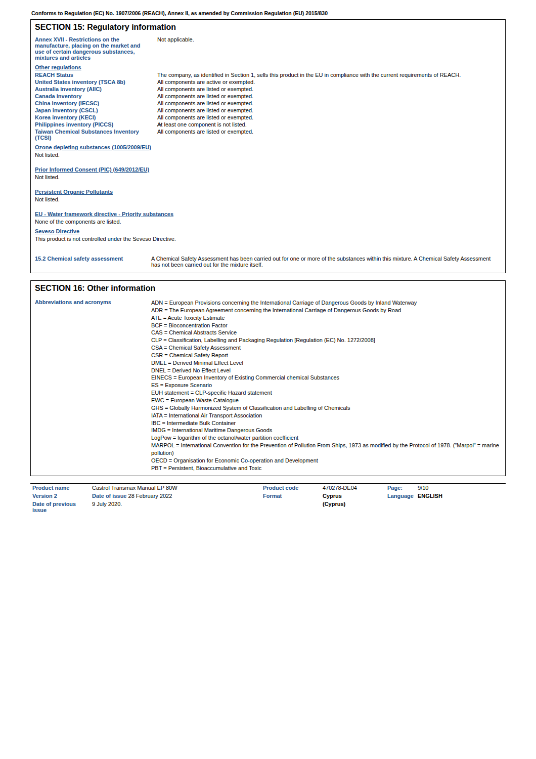Conforms to Regulation (EC) No. 1907/2006 (REACH), Annex II, as amended by Commission Regulation (EU) 2015/830
SECTION 15: Regulatory information
| Annex XVII - Restrictions on the manufacture, placing on the market and use of certain dangerous substances, mixtures and articles | Not applicable. |
Other regulations
| REACH Status | The company, as identified in Section 1, sells this product in the EU in compliance with the current requirements of REACH. |
| United States inventory (TSCA 8b) | All components are active or exempted. |
| Australia inventory (AIIC) | All components are listed or exempted. |
| Canada inventory | All components are listed or exempted. |
| China inventory (IECSC) | All components are listed or exempted. |
| Japan inventory (CSCL) | All components are listed or exempted. |
| Korea inventory (KECI) | All components are listed or exempted. |
| Philippines inventory (PICCS) | At least one component is not listed. |
| Taiwan Chemical Substances Inventory (TCSI) | All components are listed or exempted. |
Ozone depleting substances (1005/2009/EU)
Not listed.
Prior Informed Consent (PIC) (649/2012/EU)
Not listed.
Persistent Organic Pollutants
Not listed.
EU - Water framework directive - Priority substances
None of the components are listed.
Seveso Directive
This product is not controlled under the Seveso Directive.
15.2 Chemical safety assessment
A Chemical Safety Assessment has been carried out for one or more of the substances within this mixture. A Chemical Safety Assessment has not been carried out for the mixture itself.
SECTION 16: Other information
Abbreviations and acronyms
ADN = European Provisions concerning the International Carriage of Dangerous Goods by Inland Waterway
ADR = The European Agreement concerning the International Carriage of Dangerous Goods by Road
ATE = Acute Toxicity Estimate
BCF = Bioconcentration Factor
CAS = Chemical Abstracts Service
CLP = Classification, Labelling and Packaging Regulation [Regulation (EC) No. 1272/2008]
CSA = Chemical Safety Assessment
CSR = Chemical Safety Report
DMEL = Derived Minimal Effect Level
DNEL = Derived No Effect Level
EINECS = European Inventory of Existing Commercial chemical Substances
ES = Exposure Scenario
EUH statement = CLP-specific Hazard statement
EWC = European Waste Catalogue
GHS = Globally Harmonized System of Classification and Labelling of Chemicals
IATA = International Air Transport Association
IBC = Intermediate Bulk Container
IMDG = International Maritime Dangerous Goods
LogPow = logarithm of the octanol/water partition coefficient
MARPOL = International Convention for the Prevention of Pollution From Ships, 1973 as modified by the Protocol of 1978. ("Marpol" = marine pollution)
OECD = Organisation for Economic Co-operation and Development
PBT = Persistent, Bioaccumulative and Toxic
| Product name | Castrol Transmax Manual EP 80W | Product code | 470278-DE04 | Page: | 9/10 |
| Version 2 | Date of issue 28 February 2022 | Format | Cyprus | Language | ENGLISH |
| Date of previous issue | 9 July 2020. | | (Cyprus) | | |